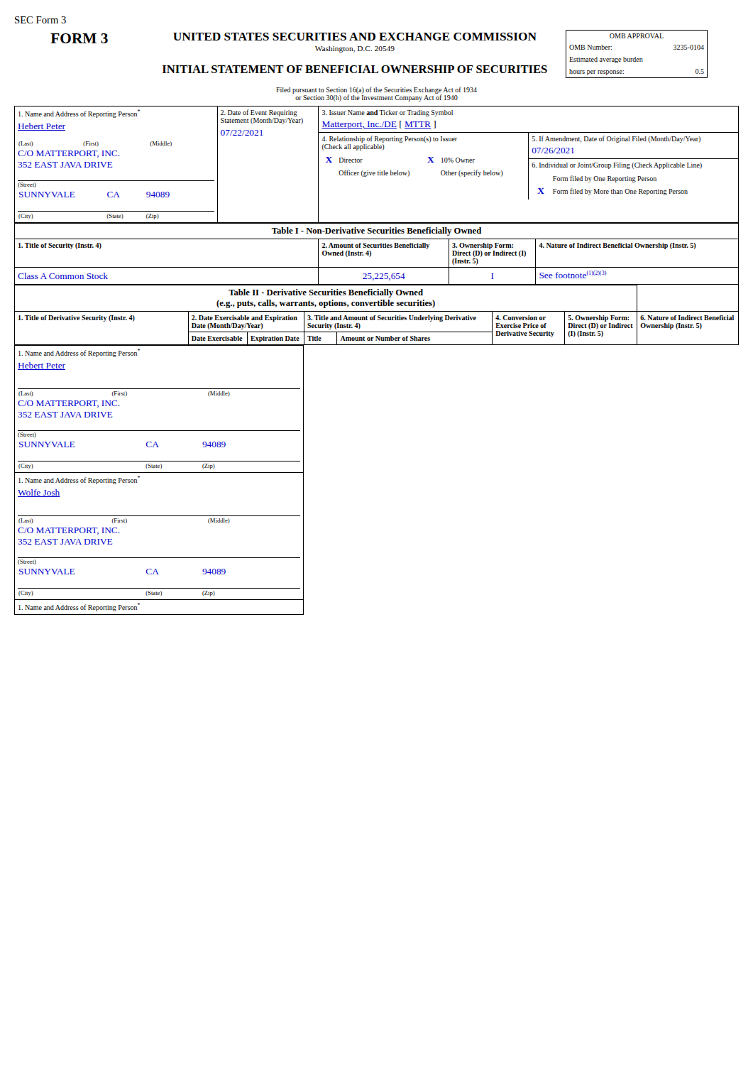SEC Form 3
| FORM 3 | UNITED STATES SECURITIES AND EXCHANGE COMMISSION Washington, D.C. 20549 INITIAL STATEMENT OF BENEFICIAL OWNERSHIP OF SECURITIES | / OMB APPROVAL / / OMB Number: / 3235-0104 / / Estimated average burden / / hours per response: / 0.5 / |
Filed pursuant to Section 16(a) of the Securities Exchange Act of 1934
or Section 30(h) of the Investment Company Act of 1940
| 1. Name and Address of Reporting Person * Hebert Peter / (Last) / (First) / (Middle) / C/O MATTERPORT, INC. 352 EAST JAVA DRIVE (Street) / SUNNYVALE / CA / 94089 / / (City) / (State) / (Zip) / | 2. Date of Event Requiring Statement (Month/Day/Year) 07/22/2021 | / 3. Issuer Name and Ticker or Trading Symbol Matterport, Inc./DE [ MTTR ] / / 4. Relationship of Reporting Person(s) to Issuer (Check all applicable) / X / Director / X / 10% Owner / / / Officer (give title below) / / Other (specify below) / / 5. If Amendment, Date of Original Filed (Month/Day/Year) 07/26/2021 6. Individual or Joint/Group Filing (Check Applicable Line) / / Form filed by One Reporting Person / / X / Form filed by More than One Reporting Person / / |
| Table I - Non-Derivative Securities Beneficially Owned |
| 1. Title of Security (Instr. 4) | 2. Amount of Securities Beneficially Owned (Instr. 4) | 3. Ownership Form: Direct (D) or Indirect (I) (Instr. 5) | 4. Nature of Indirect Beneficial Ownership (Instr. 5) |
| Class A Common Stock | 25,225,654 | I | See footnote (1)(2)(3) |
| Table II - Derivative Securities Beneficially Owned (e.g., puts, calls, warrants, options, convertible securities) |
| 1. Title of Derivative Security (Instr. 4) | 2. Date Exercisable and Expiration Date (Month/Day/Year) | 3. Title and Amount of Securities Underlying Derivative Security (Instr. 4) | 4. Conversion or Exercise Price of Derivative Security | 5. Ownership Form: Direct (D) or Indirect (I) (Instr. 5) | 6. Nature of Indirect Beneficial Ownership (Instr. 5) |
| Date Exercisable | Expiration Date | Title | Amount or Number of Shares |
| 1. Name and Address of Reporting Person * Hebert Peter / (Last) / (First) / (Middle) / C/O MATTERPORT, INC. 352 EAST JAVA DRIVE (Street) / SUNNYVALE / CA / 94089 / / (City) / (State) / (Zip) / |
| 1. Name and Address of Reporting Person * Wolfe Josh / (Last) / (First) / (Middle) / C/O MATTERPORT, INC. 352 EAST JAVA DRIVE (Street) / SUNNYVALE / CA / 94089 / / (City) / (State) / (Zip) / |
| 1. Name and Address of Reporting Person * |